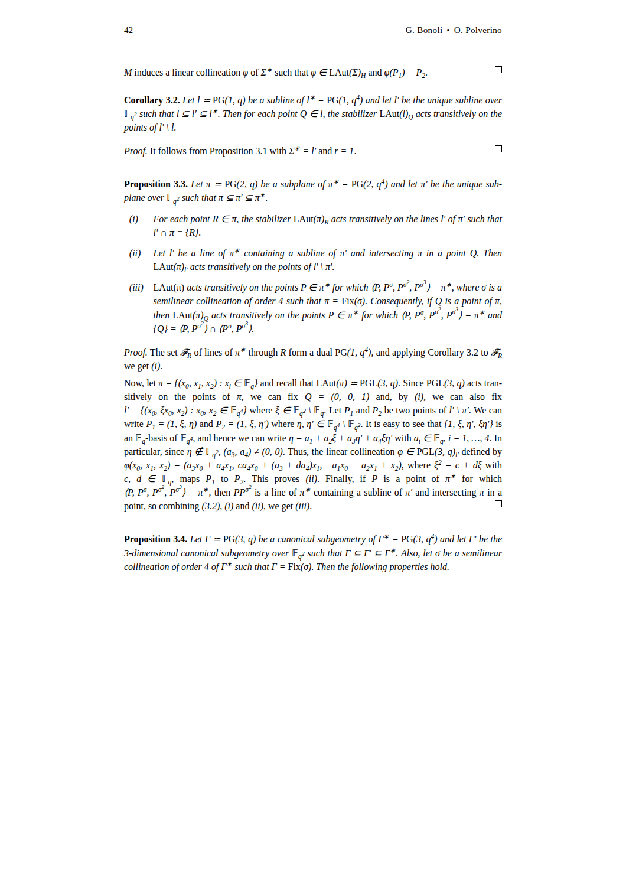42 G. Bonoli•O. Polverino
M induces a linear collineation φ of Σ∗ such that φ ∈ LAut(Σ)H and φ(P1) = P2.
Corollary 3.2. Let l ≃ PG(1, q) be a subline of l∗ = PG(1, q4) and let l′ be the unique subline over 𝔽q2 such that l ⊆ l′ ⊆ l∗. Then for each point Q ∈ l, the stabilizer LAut(l)Q acts transitively on the points of l′ \ l.
Proof. It follows from Proposition 3.1 with Σ∗ = l′ and r = 1.
Proposition 3.3. Let π ≃ PG(2, q) be a subplane of π∗ = PG(2, q4) and let π′ be the unique subplane over 𝔽q2 such that π ⊆ π′ ⊆ π∗.
(i) For each point R ∈ π, the stabilizer LAut(π)R acts transitively on the lines l′ of π′ such that l′ ∩ π = {R}.
(ii) Let l′ be a line of π∗ containing a subline of π′ and intersecting π in a point Q. Then LAut(π)l′ acts transitively on the points of l′ \ π′.
(iii) LAut(π) acts transitively on the points P ∈ π∗ for which ⟨P, Pσ, Pσ2, Pσ3⟩ = π∗, where σ is a semilinear collineation of order 4 such that π = Fix(σ). Consequently, if Q is a point of π, then LAut(π)Q acts transitively on the points P ∈ π∗ for which ⟨P, Pσ, Pσ2, Pσ3⟩ = π∗ and {Q} = ⟨P, Pσ2⟩ ∩ ⟨Pσ, Pσ3⟩.
Proof. The set 𝓕R of lines of π∗ through R form a dual PG(1, q4), and applying Corollary 3.2 to 𝓕R we get (i).
Now, let π = {(x0, x1, x2) : xi ∈ 𝔽q} and recall that LAut(π) ≃ PGL(3, q). Since PGL(3, q) acts transitively on the points of π, we can fix Q = (0, 0, 1) and, by (i), we can also fix l′ = {(x0, ξx0, x2) : x0, x2 ∈ 𝔽q4} where ξ ∈ 𝔽q2 \ 𝔽q. Let P1 and P2 be two points of l′ \ π′. We can write P1 = (1, ξ, η) and P2 = (1, ξ, η′) where η, η′ ∈ 𝔽q4 \ 𝔽q2. It is easy to see that {1, ξ, η′, ξη′} is an 𝔽q-basis of 𝔽q4, and hence we can write η = a1 + a2ξ + a3η′ + a4ξη′ with ai ∈ 𝔽q, i = 1, …, 4. In particular, since η ∉ 𝔽q2, (a3, a4) ≠ (0, 0). Thus, the linear collineation φ ∈ PGL(3, q)l′ defined by φ(x0, x1, x2) = (a3x0 + a4x1, ca4x0 + (a3 + da4)x1, −a1x0 − a2x1 + x2), where ξ2 = c + dξ with c, d ∈ 𝔽q, maps P1 to P2. This proves (ii). Finally, if P is a point of π∗ for which ⟨P, Pσ, Pσ2, Pσ3⟩ = π∗, then PPσ2 is a line of π∗ containing a subline of π′ and intersecting π in a point, so combining (3.2), (i) and (ii), we get (iii).
Proposition 3.4. Let Γ ≃ PG(3, q) be a canonical subgeometry of Γ∗ = PG(3, q4) and let Γ′ be the 3-dimensional canonical subgeometry over 𝔽q2 such that Γ ⊆ Γ′ ⊆ Γ∗. Also, let σ be a semilinear collineation of order 4 of Γ∗ such that Γ = Fix(σ). Then the following properties hold.